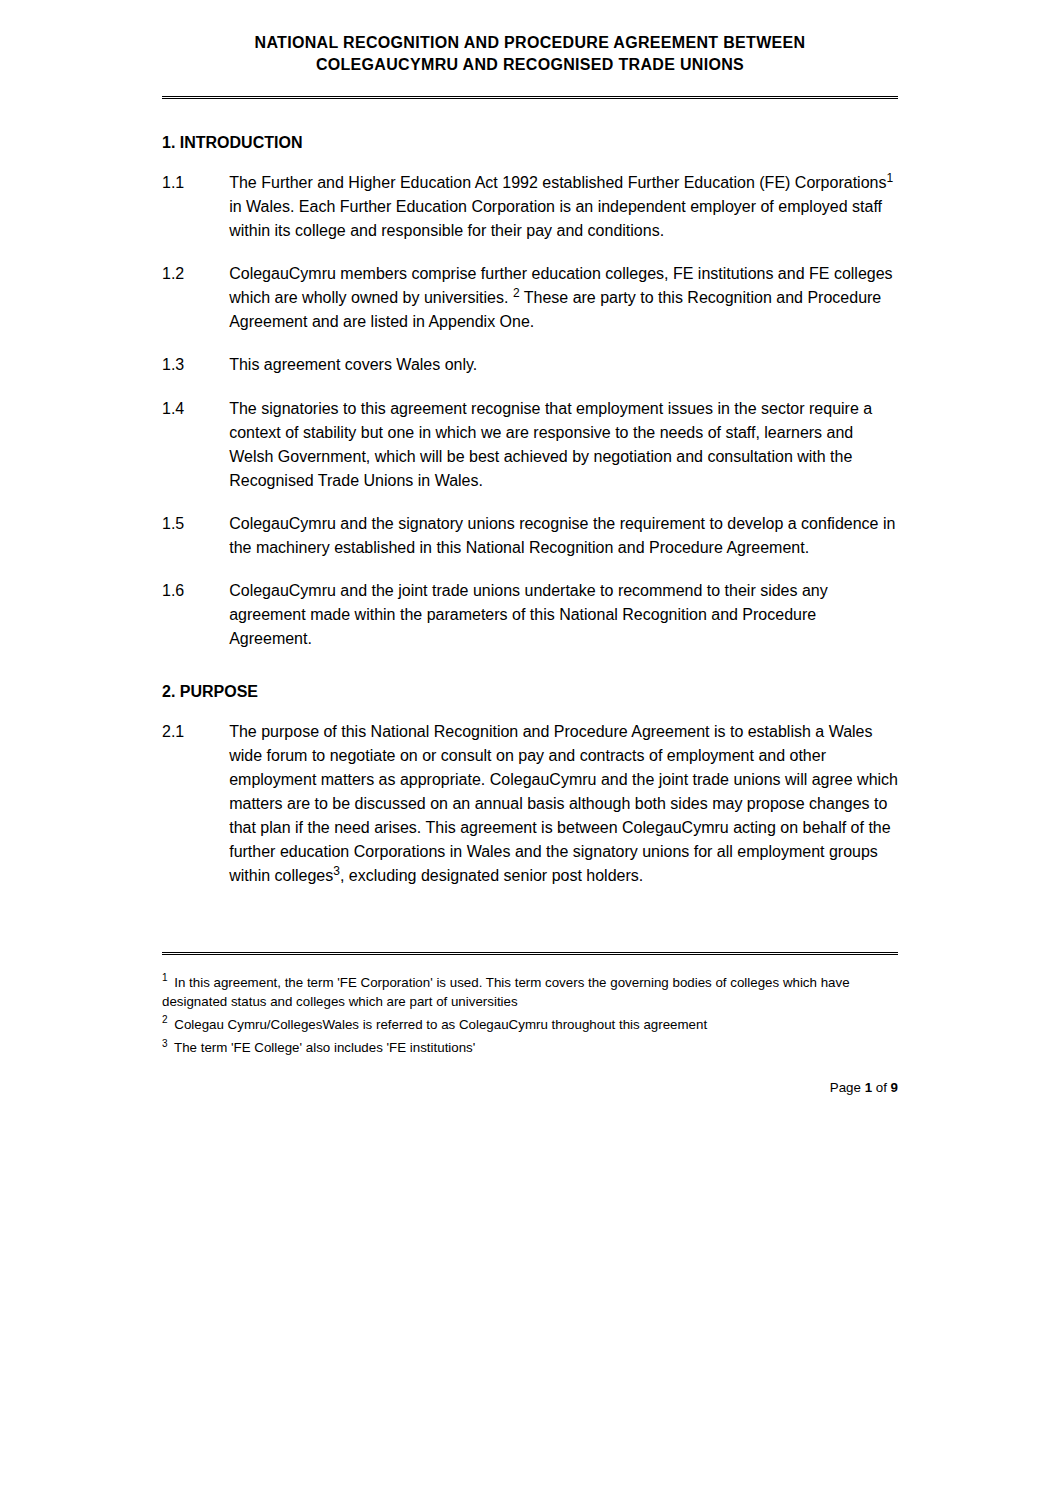National Recognition and Procedure Agreement between
ColegauCymru and Recognised Trade Unions
1. INTRODUCTION
1.1
The Further and Higher Education Act 1992 established Further Education (FE) Corporations1 in Wales. Each Further Education Corporation is an independent employer of employed staff within its college and responsible for their pay and conditions.
1.2
ColegauCymru members comprise further education colleges, FE institutions and FE colleges which are wholly owned by universities. 2 These are party to this Recognition and Procedure Agreement and are listed in Appendix One.
1.3
This agreement covers Wales only.
1.4
The signatories to this agreement recognise that employment issues in the sector require a context of stability but one in which we are responsive to the needs of staff, learners and Welsh Government, which will be best achieved by negotiation and consultation with the Recognised Trade Unions in Wales.
1.5
ColegauCymru and the signatory unions recognise the requirement to develop a confidence in the machinery established in this National Recognition and Procedure Agreement.
1.6
ColegauCymru and the joint trade unions undertake to recommend to their sides any agreement made within the parameters of this National Recognition and Procedure Agreement.
2. PURPOSE
2.1
The purpose of this National Recognition and Procedure Agreement is to establish a Wales wide forum to negotiate on or consult on pay and contracts of employment and other employment matters as appropriate. ColegauCymru and the joint trade unions will agree which matters are to be discussed on an annual basis although both sides may propose changes to that plan if the need arises. This agreement is between ColegauCymru acting on behalf of the further education Corporations in Wales and the signatory unions for all employment groups within colleges3, excluding designated senior post holders.
1 In this agreement, the term 'FE Corporation' is used. This term covers the governing bodies of colleges which have designated status and colleges which are part of universities
2 Colegau Cymru/CollegesWales is referred to as ColegauCymru throughout this agreement
3 The term 'FE College' also includes 'FE institutions'
Page 1 of 9